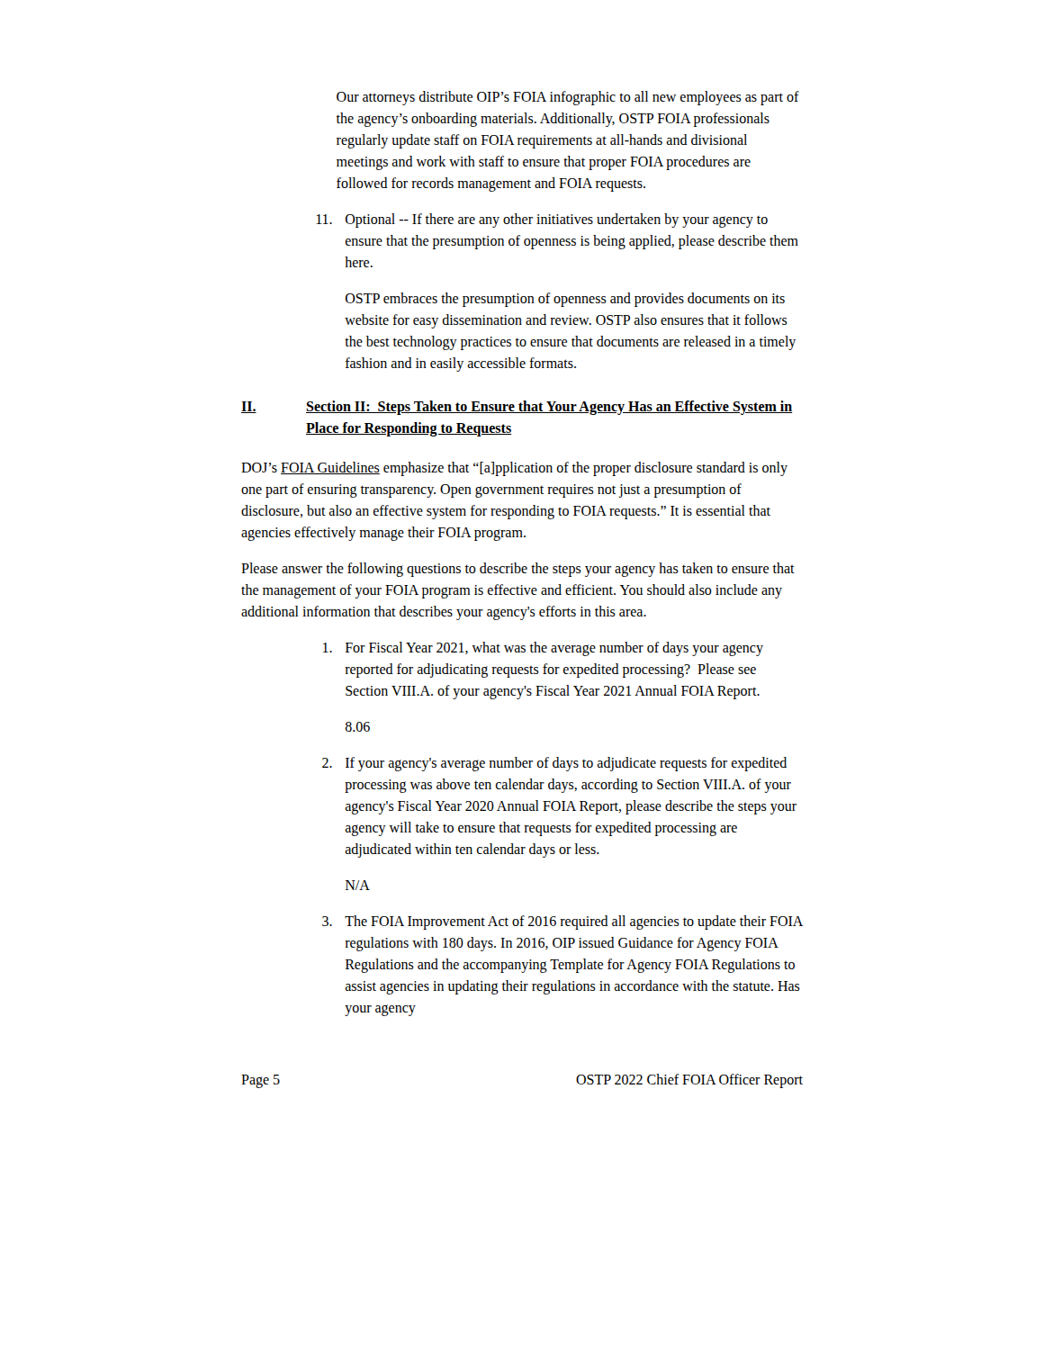Our attorneys distribute OIP’s FOIA infographic to all new employees as part of the agency’s onboarding materials. Additionally, OSTP FOIA professionals regularly update staff on FOIA requirements at all-hands and divisional meetings and work with staff to ensure that proper FOIA procedures are followed for records management and FOIA requests.
Optional -- If there are any other initiatives undertaken by your agency to ensure that the presumption of openness is being applied, please describe them here.
OSTP embraces the presumption of openness and provides documents on its website for easy dissemination and review. OSTP also ensures that it follows the best technology practices to ensure that documents are released in a timely fashion and in easily accessible formats.
II.
Section II: Steps Taken to Ensure that Your Agency Has an Effective System in Place for Responding to Requests
DOJ’s FOIA Guidelines emphasize that “[a]pplication of the proper disclosure standard is only one part of ensuring transparency. Open government requires not just a presumption of disclosure, but also an effective system for responding to FOIA requests.” It is essential that agencies effectively manage their FOIA program.
Please answer the following questions to describe the steps your agency has taken to ensure that the management of your FOIA program is effective and efficient. You should also include any additional information that describes your agency's efforts in this area.
For Fiscal Year 2021, what was the average number of days your agency reported for adjudicating requests for expedited processing? Please see Section VIII.A. of your agency's Fiscal Year 2021 Annual FOIA Report.
8.06
If your agency's average number of days to adjudicate requests for expedited processing was above ten calendar days, according to Section VIII.A. of your agency's Fiscal Year 2020 Annual FOIA Report, please describe the steps your agency will take to ensure that requests for expedited processing are adjudicated within ten calendar days or less.
N/A
The FOIA Improvement Act of 2016 required all agencies to update their FOIA regulations with 180 days. In 2016, OIP issued Guidance for Agency FOIA Regulations and the accompanying Template for Agency FOIA Regulations to assist agencies in updating their regulations in accordance with the statute. Has your agency
Page 5
OSTP 2022 Chief FOIA Officer Report